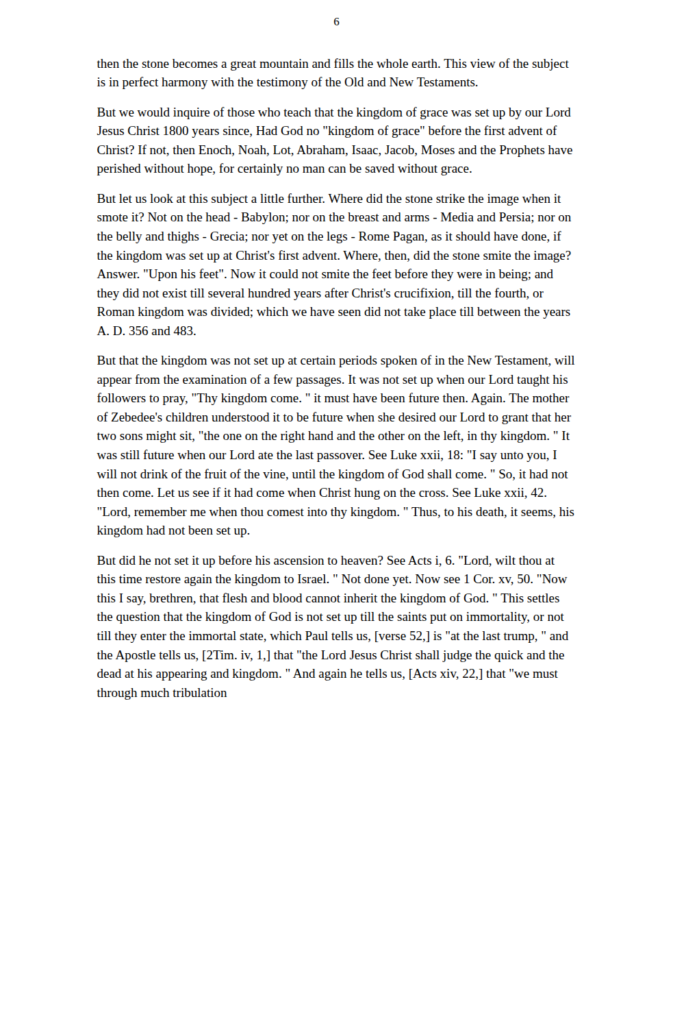6
then the stone becomes a great mountain and fills the whole earth. This view of the subject is in perfect harmony with the testimony of the Old and New Testaments.
But we would inquire of those who teach that the kingdom of grace was set up by our Lord Jesus Christ 1800 years since, Had God no "kingdom of grace" before the first advent of Christ? If not, then Enoch, Noah, Lot, Abraham, Isaac, Jacob, Moses and the Prophets have perished without hope, for certainly no man can be saved without grace.
But let us look at this subject a little further. Where did the stone strike the image when it smote it? Not on the head - Babylon; nor on the breast and arms - Media and Persia; nor on the belly and thighs - Grecia; nor yet on the legs - Rome Pagan, as it should have done, if the kingdom was set up at Christ's first advent. Where, then, did the stone smite the image? Answer. "Upon his feet". Now it could not smite the feet before they were in being; and they did not exist till several hundred years after Christ's crucifixion, till the fourth, or Roman kingdom was divided; which we have seen did not take place till between the years A. D. 356 and 483.
But that the kingdom was not set up at certain periods spoken of in the New Testament, will appear from the examination of a few passages. It was not set up when our Lord taught his followers to pray, "Thy kingdom come. " it must have been future then. Again. The mother of Zebedee's children understood it to be future when she desired our Lord to grant that her two sons might sit, "the one on the right hand and the other on the left, in thy kingdom. " It was still future when our Lord ate the last passover. See Luke xxii, 18: "I say unto you, I will not drink of the fruit of the vine, until the kingdom of God shall come. " So, it had not then come. Let us see if it had come when Christ hung on the cross. See Luke xxii, 42. "Lord, remember me when thou comest into thy kingdom. " Thus, to his death, it seems, his kingdom had not been set up.
But did he not set it up before his ascension to heaven? See Acts i, 6. "Lord, wilt thou at this time restore again the kingdom to Israel. " Not done yet. Now see 1 Cor. xv, 50. "Now this I say, brethren, that flesh and blood cannot inherit the kingdom of God. " This settles the question that the kingdom of God is not set up till the saints put on immortality, or not till they enter the immortal state, which Paul tells us, [verse 52,] is "at the last trump, " and the Apostle tells us, [2Tim. iv, 1,] that "the Lord Jesus Christ shall judge the quick and the dead at his appearing and kingdom. " And again he tells us, [Acts xiv, 22,] that "we must through much tribulation